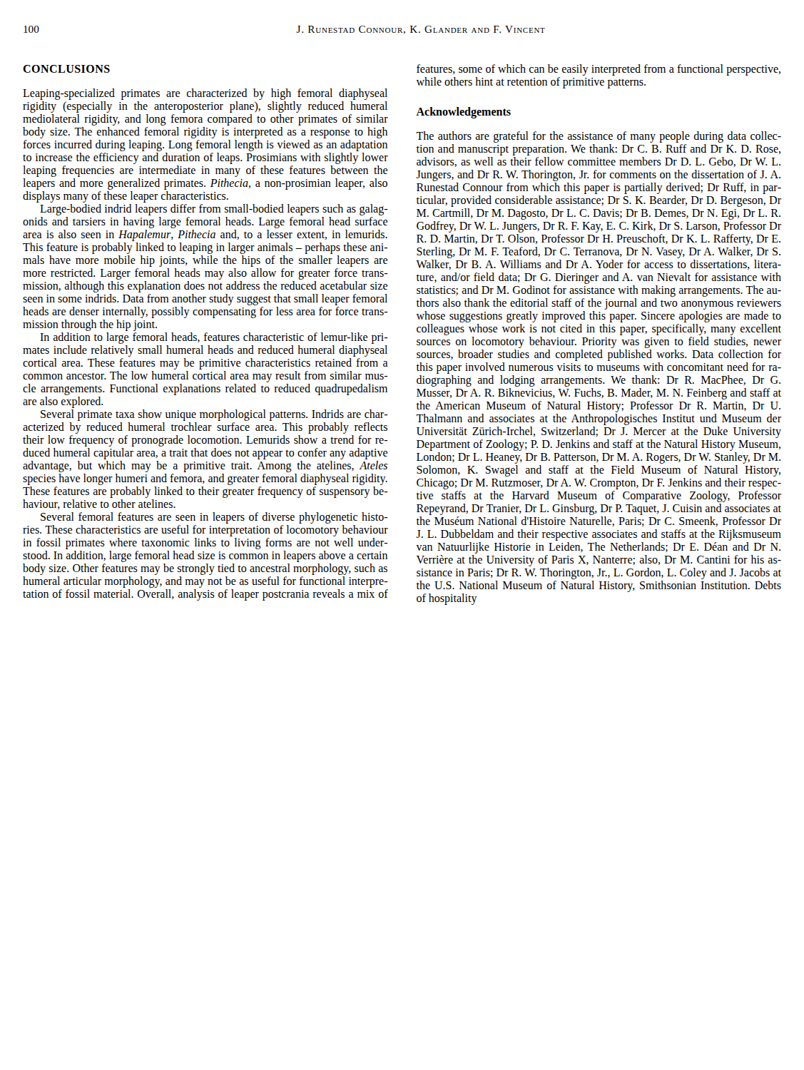100 J. Runestad Connour, K. Glander and F. Vincent
Conclusions
Leaping-specialized primates are characterized by high femoral diaphyseal rigidity (especially in the anteroposterior plane), slightly reduced humeral mediolateral rigidity, and long femora compared to other primates of similar body size. The enhanced femoral rigidity is interpreted as a response to high forces incurred during leaping. Long femoral length is viewed as an adaptation to increase the efficiency and duration of leaps. Prosimians with slightly lower leaping frequencies are intermediate in many of these features between the leapers and more generalized primates. Pithecia, a non-prosimian leaper, also displays many of these leaper characteristics.
Large-bodied indrid leapers differ from small-bodied leapers such as galagonids and tarsiers in having large femoral heads. Large femoral head surface area is also seen in Hapalemur, Pithecia and, to a lesser extent, in lemurids. This feature is probably linked to leaping in larger animals – perhaps these animals have more mobile hip joints, while the hips of the smaller leapers are more restricted. Larger femoral heads may also allow for greater force transmission, although this explanation does not address the reduced acetabular size seen in some indrids. Data from another study suggest that small leaper femoral heads are denser internally, possibly compensating for less area for force transmission through the hip joint.
In addition to large femoral heads, features characteristic of lemur-like primates include relatively small humeral heads and reduced humeral diaphyseal cortical area. These features may be primitive characteristics retained from a common ancestor. The low humeral cortical area may result from similar muscle arrangements. Functional explanations related to reduced quadrupedalism are also explored.
Several primate taxa show unique morphological patterns. Indrids are characterized by reduced humeral trochlear surface area. This probably reflects their low frequency of pronograde locomotion. Lemurids show a trend for reduced humeral capitular area, a trait that does not appear to confer any adaptive advantage, but which may be a primitive trait. Among the atelines, Ateles species have longer humeri and femora, and greater femoral diaphyseal rigidity. These features are probably linked to their greater frequency of suspensory behaviour, relative to other atelines.
Several femoral features are seen in leapers of diverse phylogenetic histories. These characteristics are useful for interpretation of locomotory behaviour in fossil primates where taxonomic links to living forms are not well understood. In addition, large femoral head size is common in leapers above a certain body size. Other features may be strongly tied to ancestral morphology, such as humeral articular morphology, and may not be as useful for functional interpretation of fossil material. Overall, analysis of leaper postcrania reveals a mix of features, some of which can be easily interpreted from a functional perspective, while others hint at retention of primitive patterns.
Acknowledgements
The authors are grateful for the assistance of many people during data collection and manuscript preparation. We thank: Dr C. B. Ruff and Dr K. D. Rose, advisors, as well as their fellow committee members Dr D. L. Gebo, Dr W. L. Jungers, and Dr R. W. Thorington, Jr. for comments on the dissertation of J. A. Runestad Connour from which this paper is partially derived; Dr Ruff, in particular, provided considerable assistance; Dr S. K. Bearder, Dr D. Bergeson, Dr M. Cartmill, Dr M. Dagosto, Dr L. C. Davis; Dr B. Demes, Dr N. Egi, Dr L. R. Godfrey, Dr W. L. Jungers, Dr R. F. Kay, E. C. Kirk, Dr S. Larson, Professor Dr R. D. Martin, Dr T. Olson, Professor Dr H. Preuschoft, Dr K. L. Rafferty, Dr E. Sterling, Dr M. F. Teaford, Dr C. Terranova, Dr N. Vasey, Dr A. Walker, Dr S. Walker, Dr B. A. Williams and Dr A. Yoder for access to dissertations, literature, and/or field data; Dr G. Dieringer and A. van Nievalt for assistance with statistics; and Dr M. Godinot for assistance with making arrangements. The authors also thank the editorial staff of the journal and two anonymous reviewers whose suggestions greatly improved this paper. Sincere apologies are made to colleagues whose work is not cited in this paper, specifically, many excellent sources on locomotory behaviour. Priority was given to field studies, newer sources, broader studies and completed published works. Data collection for this paper involved numerous visits to museums with concomitant need for radiographing and lodging arrangements. We thank: Dr R. MacPhee, Dr G. Musser, Dr A. R. Biknevicius, W. Fuchs, B. Mader, M. N. Feinberg and staff at the American Museum of Natural History; Professor Dr R. Martin, Dr U. Thalmann and associates at the Anthropologisches Institut und Museum der Universität Zürich-Irchel, Switzerland; Dr J. Mercer at the Duke University Department of Zoology; P. D. Jenkins and staff at the Natural History Museum, London; Dr L. Heaney, Dr B. Patterson, Dr M. A. Rogers, Dr W. Stanley, Dr M. Solomon, K. Swagel and staff at the Field Museum of Natural History, Chicago; Dr M. Rutzmoser, Dr A. W. Crompton, Dr F. Jenkins and their respective staffs at the Harvard Museum of Comparative Zoology, Professor Repeyrand, Dr Tranier, Dr L. Ginsburg, Dr P. Taquet, J. Cuisin and associates at the Muséum National d'Histoire Naturelle, Paris; Dr C. Smeenk, Professor Dr J. L. Dubbeldam and their respective associates and staffs at the Rijksmuseum van Natuurlijke Historie in Leiden, The Netherlands; Dr E. Déan and Dr N. Verrière at the University of Paris X, Nanterre; also, Dr M. Cantini for his assistance in Paris; Dr R. W. Thorington, Jr., L. Gordon, L. Coley and J. Jacobs at the U.S. National Museum of Natural History, Smithsonian Institution. Debts of hospitality